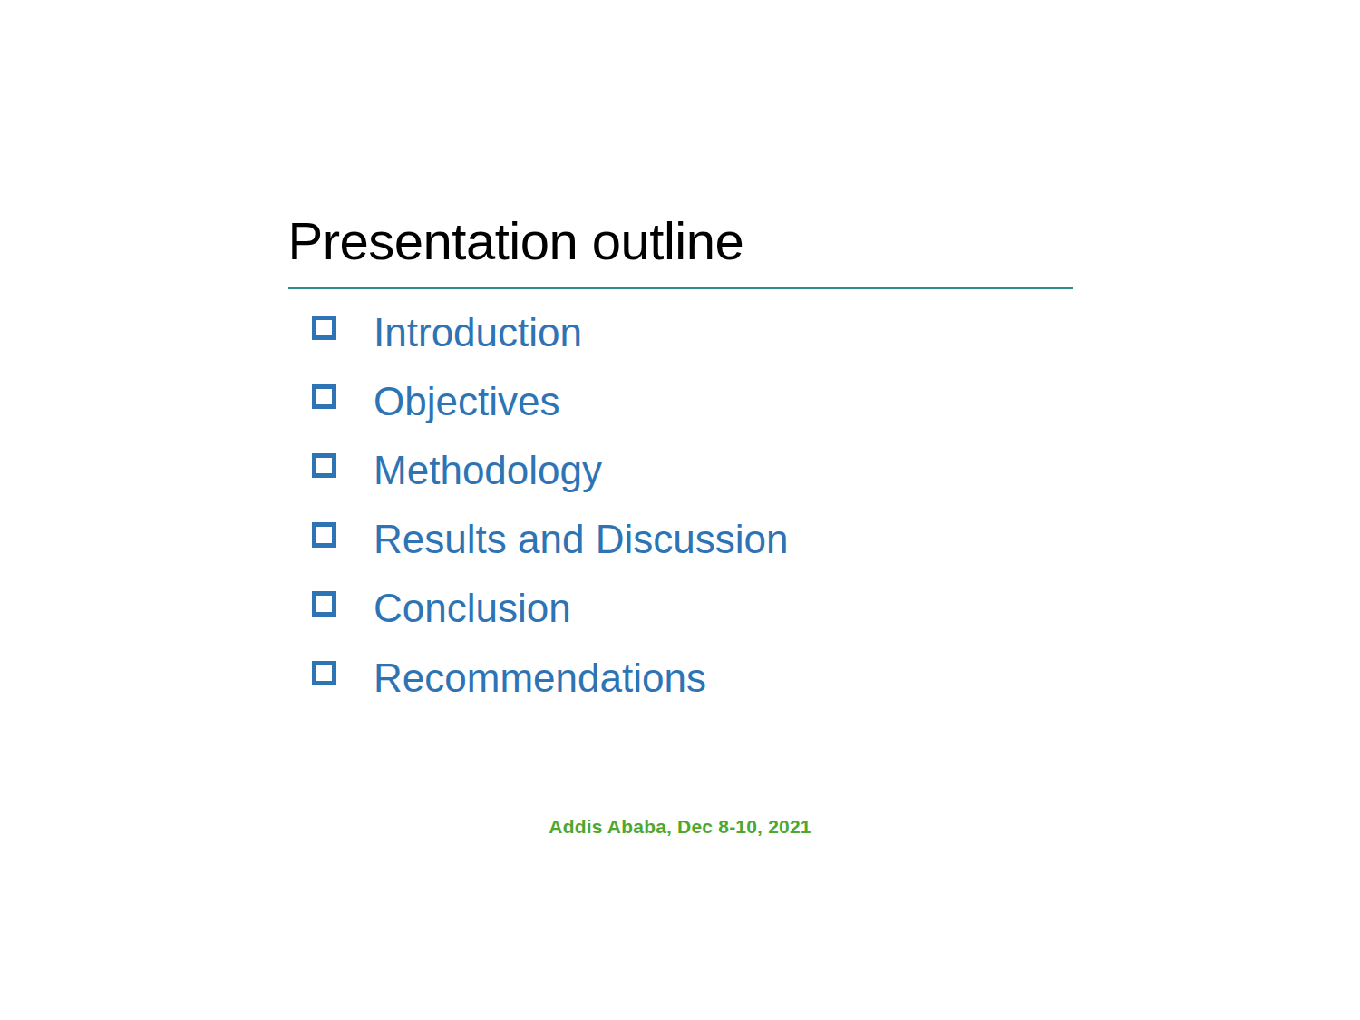Presentation outline
Introduction
Objectives
Methodology
Results and Discussion
Conclusion
Recommendations
Addis Ababa, Dec 8-10, 2021